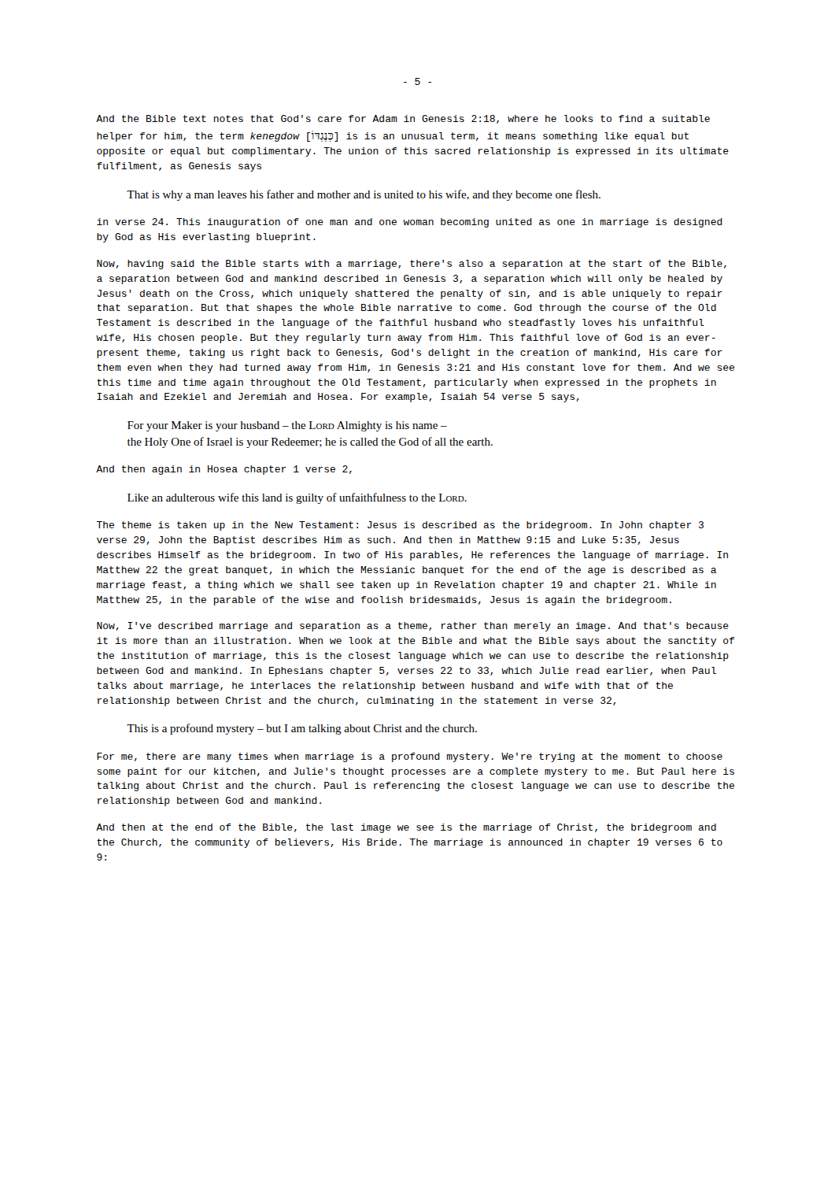- 5 -
And the Bible text notes that God's care for Adam in Genesis 2:18, where he looks to find a suitable helper for him, the term kenegdow [כְּנֶגְדּוֹ] is is an unusual term, it means something like equal but opposite or equal but complimentary. The union of this sacred relationship is expressed in its ultimate fulfilment, as Genesis says
That is why a man leaves his father and mother and is united to his wife, and they become one flesh.
in verse 24. This inauguration of one man and one woman becoming united as one in marriage is designed by God as His everlasting blueprint.
Now, having said the Bible starts with a marriage, there's also a separation at the start of the Bible, a separation between God and mankind described in Genesis 3, a separation which will only be healed by Jesus' death on the Cross, which uniquely shattered the penalty of sin, and is able uniquely to repair that separation. But that shapes the whole Bible narrative to come. God through the course of the Old Testament is described in the language of the faithful husband who steadfastly loves his unfaithful wife, His chosen people. But they regularly turn away from Him. This faithful love of God is an ever-present theme, taking us right back to Genesis, God's delight in the creation of mankind, His care for them even when they had turned away from Him, in Genesis 3:21 and His constant love for them. And we see this time and time again throughout the Old Testament, particularly when expressed in the prophets in Isaiah and Ezekiel and Jeremiah and Hosea. For example, Isaiah 54 verse 5 says,
For your Maker is your husband – the Lord Almighty is his name –
the Holy One of Israel is your Redeemer; he is called the God of all the earth.
And then again in Hosea chapter 1 verse 2,
Like an adulterous wife this land is guilty of unfaithfulness to the Lord.
The theme is taken up in the New Testament: Jesus is described as the bridegroom. In John chapter 3 verse 29, John the Baptist describes Him as such. And then in Matthew 9:15 and Luke 5:35, Jesus describes Himself as the bridegroom. In two of His parables, He references the language of marriage. In Matthew 22 the great banquet, in which the Messianic banquet for the end of the age is described as a marriage feast, a thing which we shall see taken up in Revelation chapter 19 and chapter 21. While in Matthew 25, in the parable of the wise and foolish bridesmaids, Jesus is again the bridegroom.
Now, I've described marriage and separation as a theme, rather than merely an image. And that's because it is more than an illustration. When we look at the Bible and what the Bible says about the sanctity of the institution of marriage, this is the closest language which we can use to describe the relationship between God and mankind. In Ephesians chapter 5, verses 22 to 33, which Julie read earlier, when Paul talks about marriage, he interlaces the relationship between husband and wife with that of the relationship between Christ and the church, culminating in the statement in verse 32,
This is a profound mystery – but I am talking about Christ and the church.
For me, there are many times when marriage is a profound mystery. We're trying at the moment to choose some paint for our kitchen, and Julie's thought processes are a complete mystery to me. But Paul here is talking about Christ and the church. Paul is referencing the closest language we can use to describe the relationship between God and mankind.
And then at the end of the Bible, the last image we see is the marriage of Christ, the bridegroom and the Church, the community of believers, His Bride. The marriage is announced in chapter 19 verses 6 to 9: